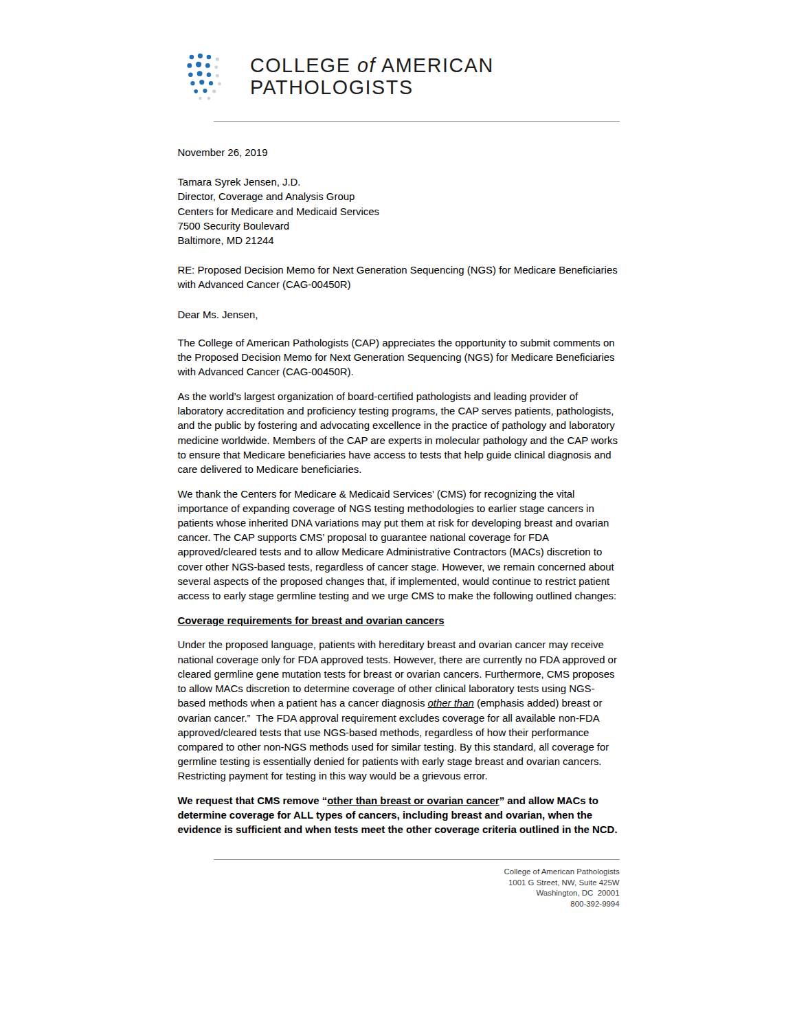COLLEGE of AMERICAN
PATHOLOGISTS
November 26, 2019
Tamara Syrek Jensen, J.D.
Director, Coverage and Analysis Group
Centers for Medicare and Medicaid Services
7500 Security Boulevard
Baltimore, MD 21244
RE: Proposed Decision Memo for Next Generation Sequencing (NGS) for Medicare Beneficiaries with Advanced Cancer (CAG-00450R)
Dear Ms. Jensen,
The College of American Pathologists (CAP) appreciates the opportunity to submit comments on the Proposed Decision Memo for Next Generation Sequencing (NGS) for Medicare Beneficiaries with Advanced Cancer (CAG-00450R).
As the world’s largest organization of board-certified pathologists and leading provider of laboratory accreditation and proficiency testing programs, the CAP serves patients, pathologists, and the public by fostering and advocating excellence in the practice of pathology and laboratory medicine worldwide. Members of the CAP are experts in molecular pathology and the CAP works to ensure that Medicare beneficiaries have access to tests that help guide clinical diagnosis and care delivered to Medicare beneficiaries.
We thank the Centers for Medicare & Medicaid Services’ (CMS) for recognizing the vital importance of expanding coverage of NGS testing methodologies to earlier stage cancers in patients whose inherited DNA variations may put them at risk for developing breast and ovarian cancer. The CAP supports CMS’ proposal to guarantee national coverage for FDA approved/cleared tests and to allow Medicare Administrative Contractors (MACs) discretion to cover other NGS-based tests, regardless of cancer stage. However, we remain concerned about several aspects of the proposed changes that, if implemented, would continue to restrict patient access to early stage germline testing and we urge CMS to make the following outlined changes:
Coverage requirements for breast and ovarian cancers
Under the proposed language, patients with hereditary breast and ovarian cancer may receive national coverage only for FDA approved tests. However, there are currently no FDA approved or cleared germline gene mutation tests for breast or ovarian cancers. Furthermore, CMS proposes to allow MACs discretion to determine coverage of other clinical laboratory tests using NGS-based methods when a patient has a cancer diagnosis other than (emphasis added) breast or ovarian cancer.” The FDA approval requirement excludes coverage for all available non-FDA approved/cleared tests that use NGS-based methods, regardless of how their performance compared to other non-NGS methods used for similar testing. By this standard, all coverage for germline testing is essentially denied for patients with early stage breast and ovarian cancers. Restricting payment for testing in this way would be a grievous error.
We request that CMS remove “other than breast or ovarian cancer” and allow MACs to determine coverage for ALL types of cancers, including breast and ovarian, when the evidence is sufficient and when tests meet the other coverage criteria outlined in the NCD.
College of American Pathologists
1001 G Street, NW, Suite 425W
Washington, DC 20001
800-392-9994